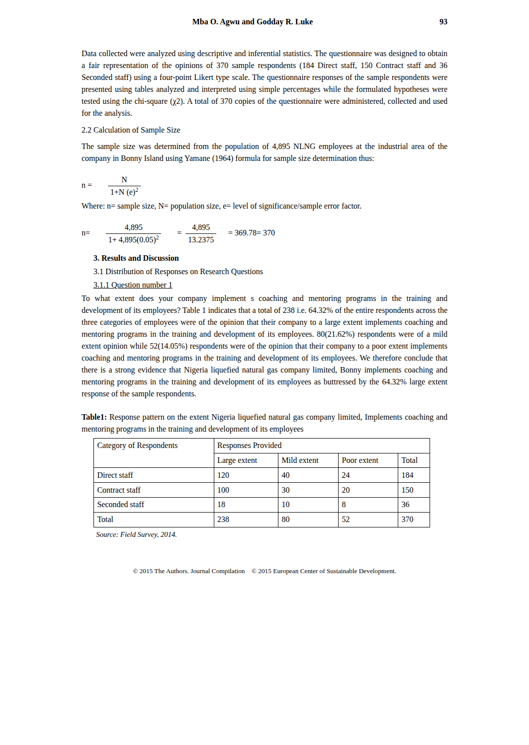Mba O. Agwu and Godday R. Luke
93
Data collected were analyzed using descriptive and inferential statistics. The questionnaire was designed to obtain a fair representation of the opinions of 370 sample respondents (184 Direct staff, 150 Contract staff and 36 Seconded staff) using a four-point Likert type scale. The questionnaire responses of the sample respondents were presented using tables analyzed and interpreted using simple percentages while the formulated hypotheses were tested using the chi-square (χ2). A total of 370 copies of the questionnaire were administered, collected and used for the analysis.
2.2 Calculation of Sample Size
The sample size was determined from the population of 4,895 NLNG employees at the industrial area of the company in Bonny Island using Yamane (1964) formula for sample size determination thus:
n = N 1+N (e)2
Where: n= sample size, N= population size, e= level of significance/sample error factor.
n= 4,8951+ 4,895(0.05)2 = 4,89513.2375 = 369.78= 370
3. Results and Discussion
3.1 Distribution of Responses on Research Questions
3.1.1 Question number 1
To what extent does your company implement s coaching and mentoring programs in the training and development of its employees? Table 1 indicates that a total of 238 i.e. 64.32% of the entire respondents across the three categories of employees were of the opinion that their company to a large extent implements coaching and mentoring programs in the training and development of its employees. 80(21.62%) respondents were of a mild extent opinion while 52(14.05%) respondents were of the opinion that their company to a poor extent implements coaching and mentoring programs in the training and development of its employees. We therefore conclude that there is a strong evidence that Nigeria liquefied natural gas company limited, Bonny implements coaching and mentoring programs in the training and development of its employees as buttressed by the 64.32% large extent response of the sample respondents.
Table1: Response pattern on the extent Nigeria liquefied natural gas company limited, Implements coaching and mentoring programs in the training and development of its employees
| Category of Respondents | Responses Provided |
| Large extent | Mild extent | Poor extent | Total |
| Direct staff | 120 | 40 | 24 | 184 |
| Contract staff | 100 | 30 | 20 | 150 |
| Seconded staff | 18 | 10 | 8 | 36 |
| Total | 238 | 80 | 52 | 370 |
Source: Field Survey, 2014.
© 2015 The Authors. Journal Compilation © 2015 European Center of Sustainable Development.